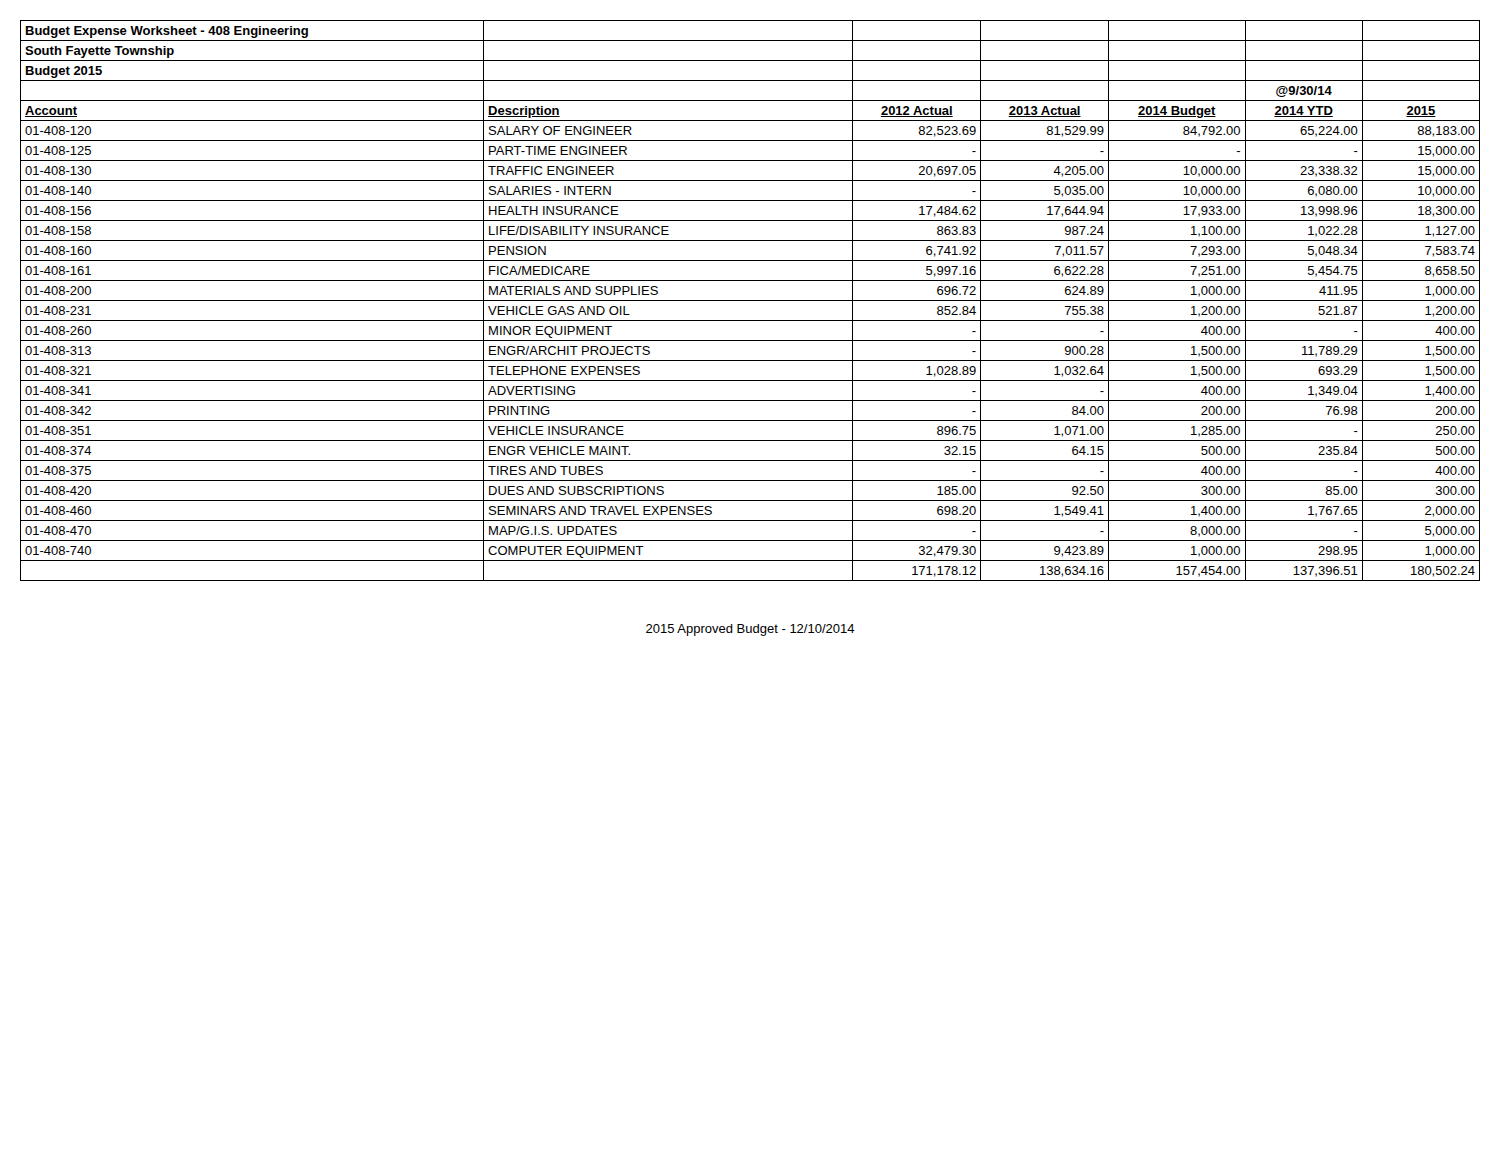| Budget Expense Worksheet - 408 Engineering | | | | | | |
| South Fayette Township | | | | | | |
| Budget 2015 | | | | | | |
| | | | | | @9/30/14 | |
| Account | Description | 2012 Actual | 2013 Actual | 2014 Budget | 2014 YTD | 2015 |
| 01-408-120 | SALARY OF ENGINEER | 82,523.69 | 81,529.99 | 84,792.00 | 65,224.00 | 88,183.00 |
| 01-408-125 | PART-TIME ENGINEER | - | - | - | - | 15,000.00 |
| 01-408-130 | TRAFFIC ENGINEER | 20,697.05 | 4,205.00 | 10,000.00 | 23,338.32 | 15,000.00 |
| 01-408-140 | SALARIES - INTERN | - | 5,035.00 | 10,000.00 | 6,080.00 | 10,000.00 |
| 01-408-156 | HEALTH INSURANCE | 17,484.62 | 17,644.94 | 17,933.00 | 13,998.96 | 18,300.00 |
| 01-408-158 | LIFE/DISABILITY INSURANCE | 863.83 | 987.24 | 1,100.00 | 1,022.28 | 1,127.00 |
| 01-408-160 | PENSION | 6,741.92 | 7,011.57 | 7,293.00 | 5,048.34 | 7,583.74 |
| 01-408-161 | FICA/MEDICARE | 5,997.16 | 6,622.28 | 7,251.00 | 5,454.75 | 8,658.50 |
| 01-408-200 | MATERIALS AND SUPPLIES | 696.72 | 624.89 | 1,000.00 | 411.95 | 1,000.00 |
| 01-408-231 | VEHICLE GAS AND OIL | 852.84 | 755.38 | 1,200.00 | 521.87 | 1,200.00 |
| 01-408-260 | MINOR EQUIPMENT | - | - | 400.00 | - | 400.00 |
| 01-408-313 | ENGR/ARCHIT PROJECTS | - | 900.28 | 1,500.00 | 11,789.29 | 1,500.00 |
| 01-408-321 | TELEPHONE EXPENSES | 1,028.89 | 1,032.64 | 1,500.00 | 693.29 | 1,500.00 |
| 01-408-341 | ADVERTISING | - | - | 400.00 | 1,349.04 | 1,400.00 |
| 01-408-342 | PRINTING | - | 84.00 | 200.00 | 76.98 | 200.00 |
| 01-408-351 | VEHICLE INSURANCE | 896.75 | 1,071.00 | 1,285.00 | - | 250.00 |
| 01-408-374 | ENGR VEHICLE MAINT. | 32.15 | 64.15 | 500.00 | 235.84 | 500.00 |
| 01-408-375 | TIRES AND TUBES | - | - | 400.00 | - | 400.00 |
| 01-408-420 | DUES AND SUBSCRIPTIONS | 185.00 | 92.50 | 300.00 | 85.00 | 300.00 |
| 01-408-460 | SEMINARS AND TRAVEL EXPENSES | 698.20 | 1,549.41 | 1,400.00 | 1,767.65 | 2,000.00 |
| 01-408-470 | MAP/G.I.S. UPDATES | - | - | 8,000.00 | - | 5,000.00 |
| 01-408-740 | COMPUTER EQUIPMENT | 32,479.30 | 9,423.89 | 1,000.00 | 298.95 | 1,000.00 |
| | | 171,178.12 | 138,634.16 | 157,454.00 | 137,396.51 | 180,502.24 |
2015 Approved Budget - 12/10/2014